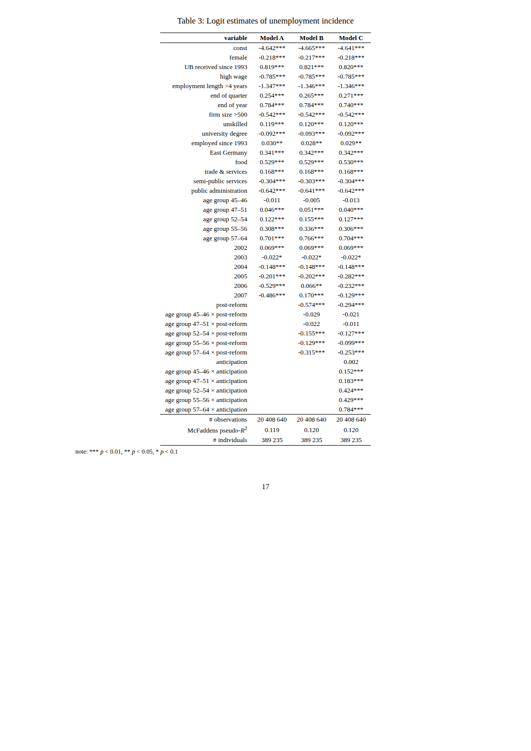Table 3: Logit estimates of unemployment incidence
| variable | Model A | Model B | Model C |
| --- | --- | --- | --- |
| const | -4.642*** | -4.665*** | -4.641*** |
| female | -0.218*** | -0.217*** | -0.218*** |
| UB received since 1993 | 0.819*** | 0.821*** | 0.820*** |
| high wage | -0.785*** | -0.785*** | -0.785*** |
| employment length >4 years | -1.347*** | -1.346*** | -1.346*** |
| end of quarter | 0.254*** | 0.265*** | 0.271*** |
| end of year | 0.784*** | 0.784*** | 0.740*** |
| firm size >500 | -0.542*** | -0.542*** | -0.542*** |
| unskilled | 0.119*** | 0.120*** | 0.120*** |
| university degree | -0.092*** | -0.093*** | -0.092*** |
| employed since 1993 | 0.030** | 0.028** | 0.029** |
| East Germany | 0.341*** | 0.342*** | 0.342*** |
| food | 0.529*** | 0.529*** | 0.530*** |
| trade & services | 0.168*** | 0.168*** | 0.168*** |
| semi-public services | -0.304*** | -0.303*** | -0.304*** |
| public administration | -0.642*** | -0.641*** | -0.642*** |
| age group 45–46 | -0.011 | -0.005 | -0.013 |
| age group 47–51 | 0.046*** | 0.051*** | 0.040*** |
| age group 52–54 | 0.122*** | 0.155*** | 0.127*** |
| age group 55–56 | 0.308*** | 0.336*** | 0.306*** |
| age group 57–64 | 0.701*** | 0.766*** | 0.704*** |
| 2002 | 0.069*** | 0.069*** | 0.069*** |
| 2003 | -0.022* | -0.022* | -0.022* |
| 2004 | -0.148*** | -0.148*** | -0.148*** |
| 2005 | -0.201*** | -0.202*** | -0.282*** |
| 2006 | -0.529*** | 0.066** | -0.232*** |
| 2007 | -0.486*** | 0.170*** | -0.129*** |
| post-reform | | -0.574*** | -0.294*** |
| age group 45–46 × post-reform | | -0.029 | -0.021 |
| age group 47–51 × post-reform | | -0.022 | -0.011 |
| age group 52–54 × post-reform | | -0.155*** | -0.127*** |
| age group 55–56 × post-reform | | -0.129*** | -0.099*** |
| age group 57–64 × post-reform | | -0.315*** | -0.253*** |
| anticipation | | | 0.002 |
| age group 45–46 × anticipation | | | 0.152*** |
| age group 47–51 × anticipation | | | 0.183*** |
| age group 52–54 × anticipation | | | 0.424*** |
| age group 55–56 × anticipation | | | 0.429*** |
| age group 57–64 × anticipation | | | 0.784*** |
| # observations | 20 408 640 | 20 408 640 | 20 408 640 |
| McFaddens pseudo- R 2 | 0.119 | 0.120 | 0.120 |
| # individuals | 389 235 | 389 235 | 389 235 |
note: *** p < 0.01, ** p < 0.05, * p < 0.1
17